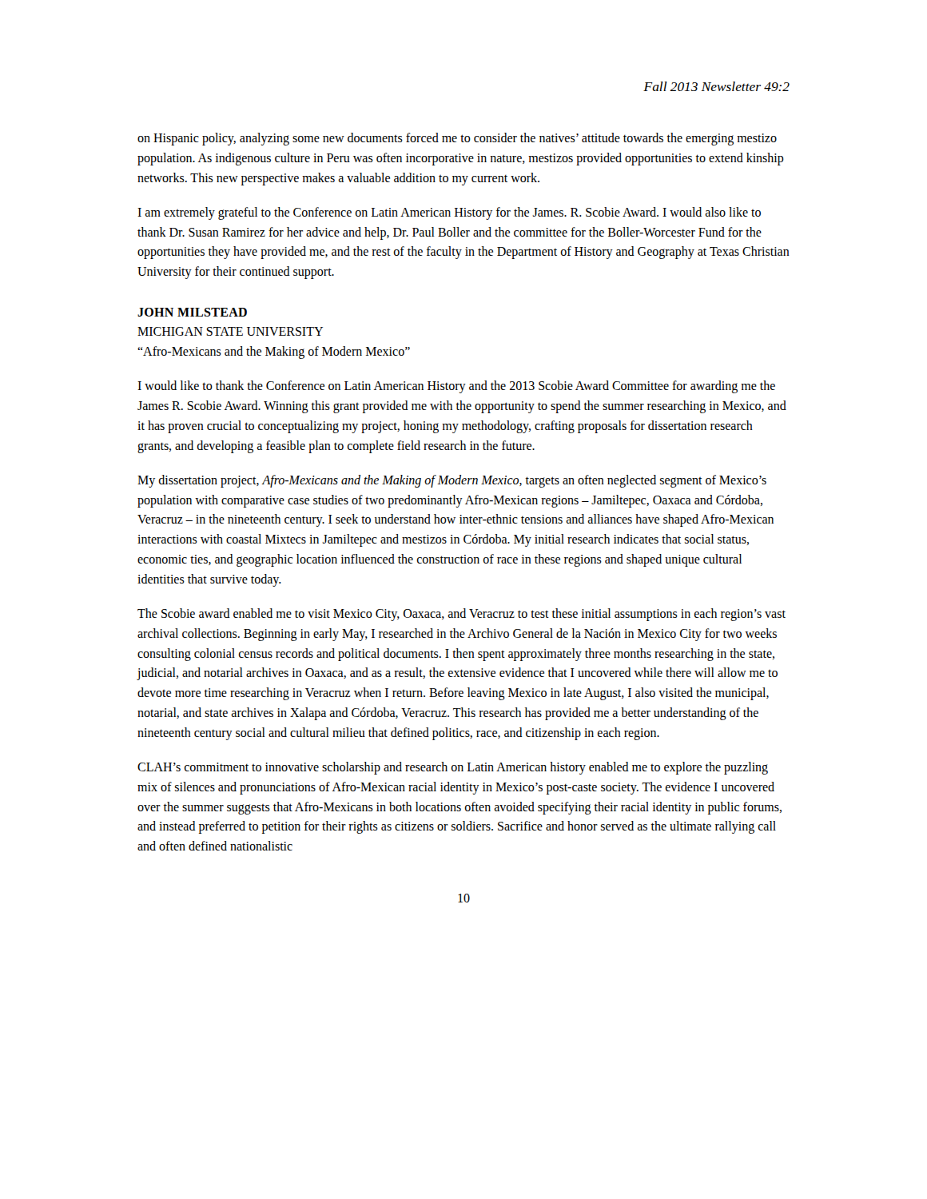Fall 2013 Newsletter 49:2
on Hispanic policy, analyzing some new documents forced me to consider the natives’ attitude towards the emerging mestizo population. As indigenous culture in Peru was often incorporative in nature, mestizos provided opportunities to extend kinship networks. This new perspective makes a valuable addition to my current work.
I am extremely grateful to the Conference on Latin American History for the James. R. Scobie Award. I would also like to thank Dr. Susan Ramirez for her advice and help, Dr. Paul Boller and the committee for the Boller-Worcester Fund for the opportunities they have provided me, and the rest of the faculty in the Department of History and Geography at Texas Christian University for their continued support.
John Milstead
Michigan State University
“Afro-Mexicans and the Making of Modern Mexico”
I would like to thank the Conference on Latin American History and the 2013 Scobie Award Committee for awarding me the James R. Scobie Award. Winning this grant provided me with the opportunity to spend the summer researching in Mexico, and it has proven crucial to conceptualizing my project, honing my methodology, crafting proposals for dissertation research grants, and developing a feasible plan to complete field research in the future.
My dissertation project, Afro-Mexicans and the Making of Modern Mexico, targets an often neglected segment of Mexico’s population with comparative case studies of two predominantly Afro-Mexican regions – Jamiltepec, Oaxaca and Córdoba, Veracruz – in the nineteenth century. I seek to understand how inter-ethnic tensions and alliances have shaped Afro-Mexican interactions with coastal Mixtecs in Jamiltepec and mestizos in Córdoba. My initial research indicates that social status, economic ties, and geographic location influenced the construction of race in these regions and shaped unique cultural identities that survive today.
The Scobie award enabled me to visit Mexico City, Oaxaca, and Veracruz to test these initial assumptions in each region’s vast archival collections. Beginning in early May, I researched in the Archivo General de la Nación in Mexico City for two weeks consulting colonial census records and political documents. I then spent approximately three months researching in the state, judicial, and notarial archives in Oaxaca, and as a result, the extensive evidence that I uncovered while there will allow me to devote more time researching in Veracruz when I return. Before leaving Mexico in late August, I also visited the municipal, notarial, and state archives in Xalapa and Córdoba, Veracruz. This research has provided me a better understanding of the nineteenth century social and cultural milieu that defined politics, race, and citizenship in each region.
CLAH’s commitment to innovative scholarship and research on Latin American history enabled me to explore the puzzling mix of silences and pronunciations of Afro-Mexican racial identity in Mexico’s post-caste society. The evidence I uncovered over the summer suggests that Afro-Mexicans in both locations often avoided specifying their racial identity in public forums, and instead preferred to petition for their rights as citizens or soldiers. Sacrifice and honor served as the ultimate rallying call and often defined nationalistic
10